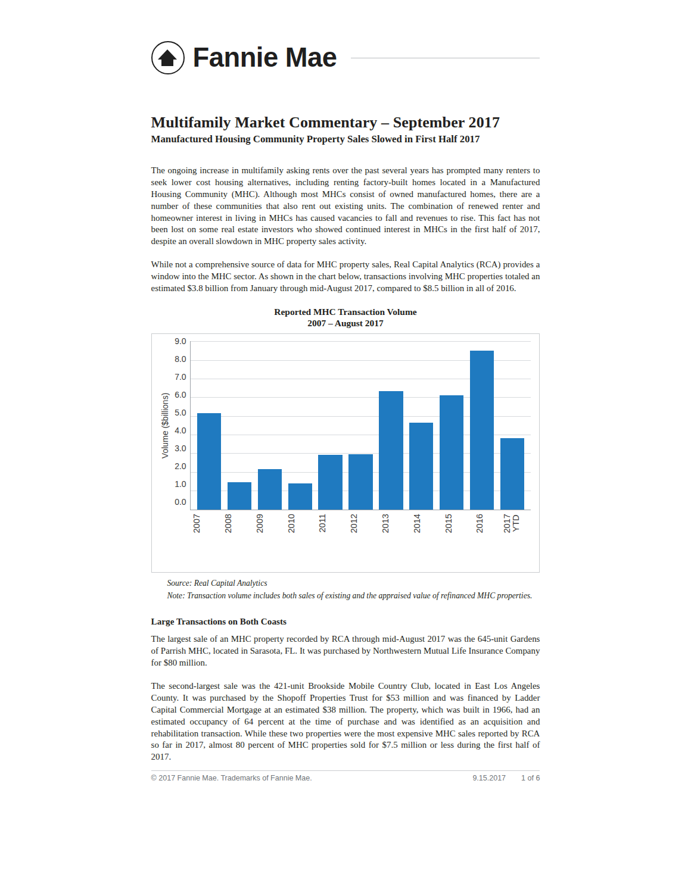Fannie Mae
Multifamily Market Commentary – September 2017
Manufactured Housing Community Property Sales Slowed in First Half 2017
The ongoing increase in multifamily asking rents over the past several years has prompted many renters to seek lower cost housing alternatives, including renting factory-built homes located in a Manufactured Housing Community (MHC). Although most MHCs consist of owned manufactured homes, there are a number of these communities that also rent out existing units. The combination of renewed renter and homeowner interest in living in MHCs has caused vacancies to fall and revenues to rise. This fact has not been lost on some real estate investors who showed continued interest in MHCs in the first half of 2017, despite an overall slowdown in MHC property sales activity.
While not a comprehensive source of data for MHC property sales, Real Capital Analytics (RCA) provides a window into the MHC sector. As shown in the chart below, transactions involving MHC properties totaled an estimated $3.8 billion from January through mid-August 2017, compared to $8.5 billion in all of 2016.
Reported MHC Transaction Volume
2007 – August 2017
Volume ($billions)
9.0 8.0 7.0 6.0 5.0 4.0 3.0 2.0 1.0 0.0
2007
2008
2009
2010
2011
2012
2013
2014
2015
2016
2017
YTD
Source: Real Capital Analytics
Note: Transaction volume includes both sales of existing and the appraised value of refinanced MHC properties.
Large Transactions on Both Coasts
The largest sale of an MHC property recorded by RCA through mid-August 2017 was the 645-unit Gardens of Parrish MHC, located in Sarasota, FL. It was purchased by Northwestern Mutual Life Insurance Company for $80 million.
The second-largest sale was the 421-unit Brookside Mobile Country Club, located in East Los Angeles County. It was purchased by the Shopoff Properties Trust for $53 million and was financed by Ladder Capital Commercial Mortgage at an estimated $38 million. The property, which was built in 1966, had an estimated occupancy of 64 percent at the time of purchase and was identified as an acquisition and rehabilitation transaction. While these two properties were the most expensive MHC sales reported by RCA so far in 2017, almost 80 percent of MHC properties sold for $7.5 million or less during the first half of 2017.
© 2017 Fannie Mae. Trademarks of Fannie Mae.
9.15.20171 of 6